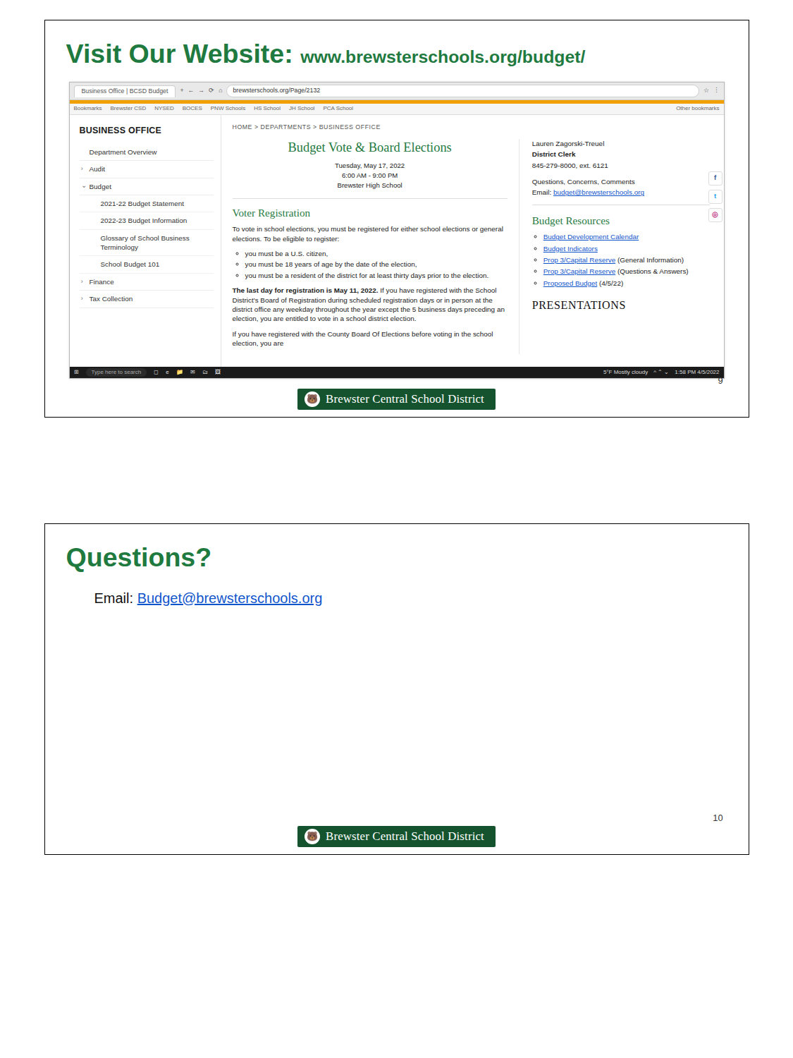Visit Our Website: www.brewsterschools.org/budget/
Business Office | BCSD Budget + ←→⟳⌂ brewsterschools.org/Page/2132 ☆⋮
Bookmarks Brewster CSD NYSED BOCES PNW Schools HS School JH School PCA School Other bookmarks
BUSINESS OFFICE
Department Overview
Audit
Budget
2021-22 Budget Statement
2022-23 Budget Information
Glossary of School Business Terminology
School Budget 101
Finance
Tax Collection
HOME > DEPARTMENTS > BUSINESS OFFICE
Budget Vote & Board Elections
Tuesday, May 17, 2022
6:00 AM - 9:00 PM
Brewster High School
Voter Registration
To vote in school elections, you must be registered for either school elections or general elections. To be eligible to register:
you must be a U.S. citizen,
you must be 18 years of age by the date of the election,
you must be a resident of the district for at least thirty days prior to the election.
The last day for registration is May 11, 2022. If you have registered with the School District's Board of Registration during scheduled registration days or in person at the district office any weekday throughout the year except the 5 business days preceding an election, you are entitled to vote in a school district election.
If you have registered with the County Board Of Elections before voting in the school election, you are
f t ◎
Lauren Zagorski-Treuel
District Clerk
845-279-8000, ext. 6121
Questions, Concerns, Comments
Email: budget@brewsterschools.org
Budget Resources
Budget Development Calendar
Budget Indicators
Prop 3/Capital Reserve (General Information)
Prop 3/Capital Reserve (Questions & Answers)
Proposed Budget (4/5/22)
PRESENTATIONS
⊞ Type here to search ◻e📁✉🗂🖼 5°F Mostly cloudy^ ⌃ ⌄1:58 PM 4/5/2022
9
🐻Brewster Central School District
Questions?
Email: Budget@brewsterschools.org
10
🐻Brewster Central School District